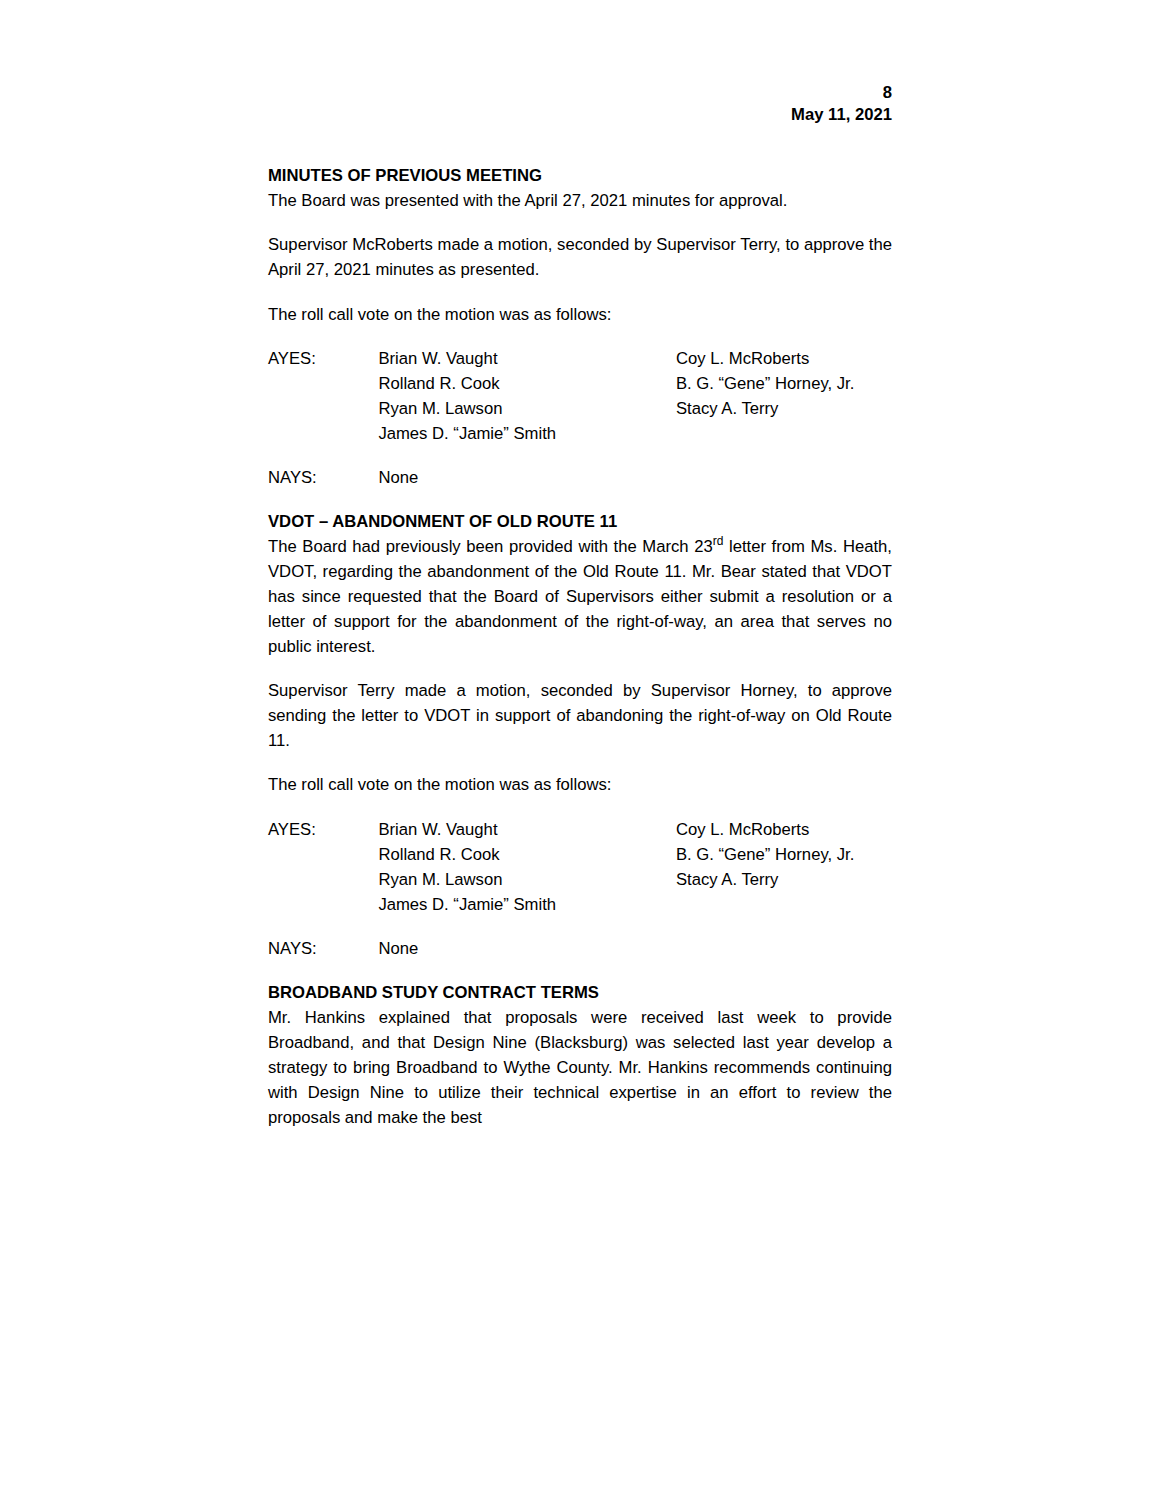8
May 11, 2021
Minutes of Previous Meeting
The Board was presented with the April 27, 2021 minutes for approval.
Supervisor McRoberts made a motion, seconded by Supervisor Terry, to approve the April 27, 2021 minutes as presented.
The roll call vote on the motion was as follows:
| AYES: | Brian W. Vaught | Coy L. McRoberts |
| | Rolland R. Cook | B. G. “Gene” Horney, Jr. |
| | Ryan M. Lawson | Stacy A. Terry |
| | James D. “Jamie” Smith | |
| NAYS: | None |
VDOT – Abandonment of Old Route 11
The Board had previously been provided with the March 23rd letter from Ms. Heath, VDOT, regarding the abandonment of the Old Route 11. Mr. Bear stated that VDOT has since requested that the Board of Supervisors either submit a resolution or a letter of support for the abandonment of the right-of-way, an area that serves no public interest.
Supervisor Terry made a motion, seconded by Supervisor Horney, to approve sending the letter to VDOT in support of abandoning the right-of-way on Old Route 11.
The roll call vote on the motion was as follows:
| AYES: | Brian W. Vaught | Coy L. McRoberts |
| | Rolland R. Cook | B. G. “Gene” Horney, Jr. |
| | Ryan M. Lawson | Stacy A. Terry |
| | James D. “Jamie” Smith | |
| NAYS: | None |
Broadband Study Contract Terms
Mr. Hankins explained that proposals were received last week to provide Broadband, and that Design Nine (Blacksburg) was selected last year develop a strategy to bring Broadband to Wythe County. Mr. Hankins recommends continuing with Design Nine to utilize their technical expertise in an effort to review the proposals and make the best